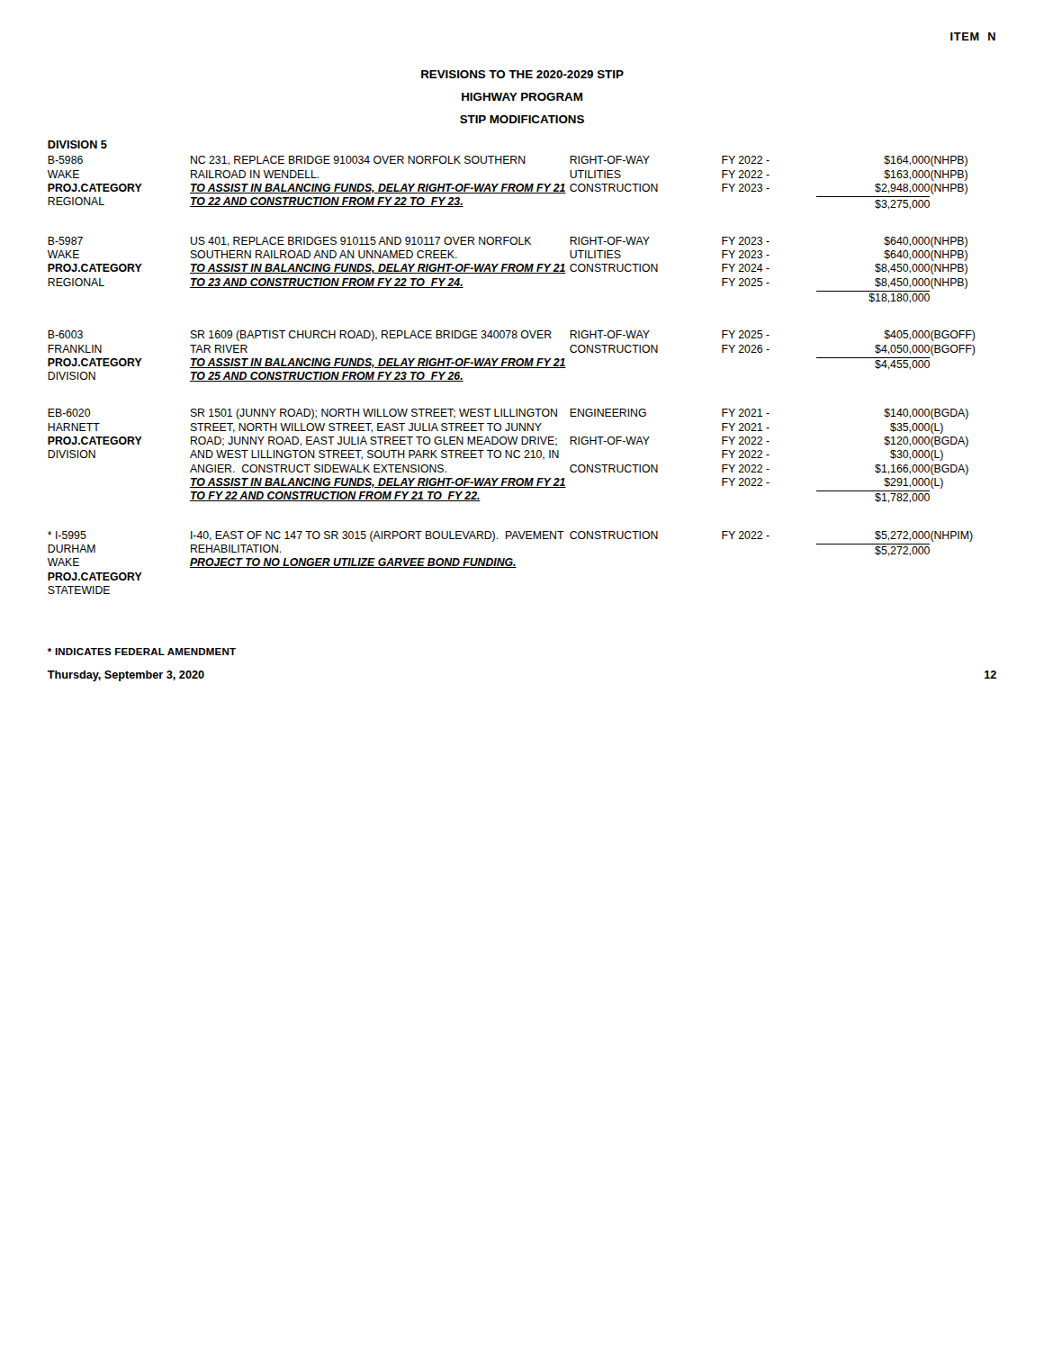ITEM N
REVISIONS TO THE 2020-2029 STIP
HIGHWAY PROGRAM
STIP MODIFICATIONS
DIVISION 5
| B-5986 WAKE PROJ.CATEGORY REGIONAL | NC 231, REPLACE BRIDGE 910034 OVER NORFOLK SOUTHERN RAILROAD IN WENDELL. TO ASSIST IN BALANCING FUNDS, DELAY RIGHT-OF-WAY FROM FY 21 TO 22 AND CONSTRUCTION FROM FY 22 TO FY 23. | RIGHT-OF-WAY UTILITIES CONSTRUCTION | FY 2022 - FY 2022 - FY 2023 - | $164,000 $163,000 $2,948,000 $3,275,000 | (NHPB) (NHPB) (NHPB) |
| B-5987 WAKE PROJ.CATEGORY REGIONAL | US 401, REPLACE BRIDGES 910115 AND 910117 OVER NORFOLK SOUTHERN RAILROAD AND AN UNNAMED CREEK. TO ASSIST IN BALANCING FUNDS, DELAY RIGHT-OF-WAY FROM FY 21 TO 23 AND CONSTRUCTION FROM FY 22 TO FY 24. | RIGHT-OF-WAY UTILITIES CONSTRUCTION | FY 2023 - FY 2023 - FY 2024 - FY 2025 - | $640,000 $640,000 $8,450,000 $8,450,000 $18,180,000 | (NHPB) (NHPB) (NHPB) (NHPB) |
| B-6003 FRANKLIN PROJ.CATEGORY DIVISION | SR 1609 (BAPTIST CHURCH ROAD), REPLACE BRIDGE 340078 OVER TAR RIVER TO ASSIST IN BALANCING FUNDS, DELAY RIGHT-OF-WAY FROM FY 21 TO 25 AND CONSTRUCTION FROM FY 23 TO FY 26. | RIGHT-OF-WAY CONSTRUCTION | FY 2025 - FY 2026 - | $405,000 $4,050,000 $4,455,000 | (BGOFF) (BGOFF) |
| EB-6020 HARNETT PROJ.CATEGORY DIVISION | SR 1501 (JUNNY ROAD); NORTH WILLOW STREET; WEST LILLINGTON STREET, NORTH WILLOW STREET, EAST JULIA STREET TO JUNNY ROAD; JUNNY ROAD, EAST JULIA STREET TO GLEN MEADOW DRIVE; AND WEST LILLINGTON STREET, SOUTH PARK STREET TO NC 210, IN ANGIER. CONSTRUCT SIDEWALK EXTENSIONS. TO ASSIST IN BALANCING FUNDS, DELAY RIGHT-OF-WAY FROM FY 21 TO FY 22 AND CONSTRUCTION FROM FY 21 TO FY 22. | ENGINEERING RIGHT-OF-WAY CONSTRUCTION | FY 2021 - FY 2021 - FY 2022 - FY 2022 - FY 2022 - FY 2022 - | $140,000 $35,000 $120,000 $30,000 $1,166,000 $291,000 $1,782,000 | (BGDA) (L) (BGDA) (L) (BGDA) (L) |
| * I-5995 DURHAM WAKE PROJ.CATEGORY STATEWIDE | I-40, EAST OF NC 147 TO SR 3015 (AIRPORT BOULEVARD). PAVEMENT REHABILITATION. PROJECT TO NO LONGER UTILIZE GARVEE BOND FUNDING. | CONSTRUCTION | FY 2022 - | $5,272,000 $5,272,000 | (NHPIM) |
* INDICATES FEDERAL AMENDMENT
Thursday, September 3, 2020 12